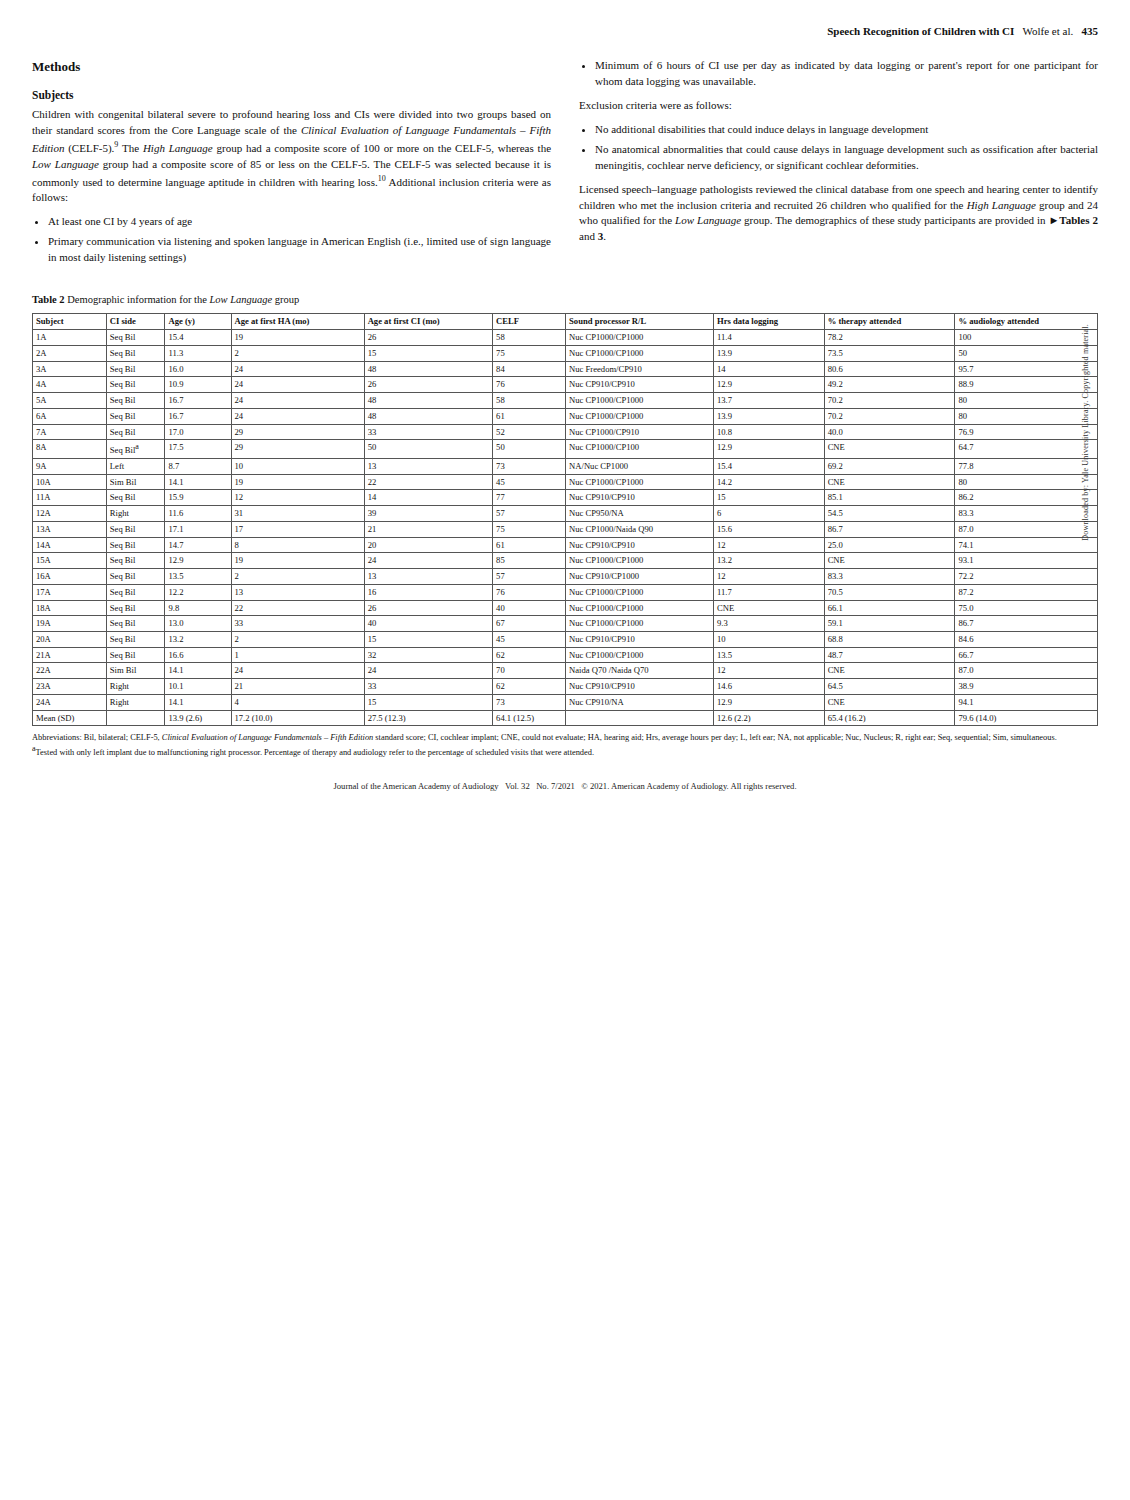Speech Recognition of Children with CI Wolfe et al. 435
Methods
Subjects
Children with congenital bilateral severe to profound hearing loss and CIs were divided into two groups based on their standard scores from the Core Language scale of the Clinical Evaluation of Language Fundamentals – Fifth Edition (CELF-5).9 The High Language group had a composite score of 100 or more on the CELF-5, whereas the Low Language group had a composite score of 85 or less on the CELF-5. The CELF-5 was selected because it is commonly used to determine language aptitude in children with hearing loss.10 Additional inclusion criteria were as follows:
At least one CI by 4 years of age
Primary communication via listening and spoken language in American English (i.e., limited use of sign language in most daily listening settings)
Minimum of 6 hours of CI use per day as indicated by data logging or parent's report for one participant for whom data logging was unavailable.
Exclusion criteria were as follows:
No additional disabilities that could induce delays in language development
No anatomical abnormalities that could cause delays in language development such as ossification after bacterial meningitis, cochlear nerve deficiency, or significant cochlear deformities.
Licensed speech–language pathologists reviewed the clinical database from one speech and hearing center to identify children who met the inclusion criteria and recruited 26 children who qualified for the High Language group and 24 who qualified for the Low Language group. The demographics of these study participants are provided in ►Tables 2 and 3.
Table 2 Demographic information for the Low Language group
| Subject | CI side | Age (y) | Age at first HA (mo) | Age at first CI (mo) | CELF | Sound processor R/L | Hrs data logging | % therapy attended | % audiology attended |
| --- | --- | --- | --- | --- | --- | --- | --- | --- | --- |
| 1A | Seq Bil | 15.4 | 19 | 26 | 58 | Nuc CP1000/CP1000 | 11.4 | 78.2 | 100 |
| 2A | Seq Bil | 11.3 | 2 | 15 | 75 | Nuc CP1000/CP1000 | 13.9 | 73.5 | 50 |
| 3A | Seq Bil | 16.0 | 24 | 48 | 84 | Nuc Freedom/CP910 | 14 | 80.6 | 95.7 |
| 4A | Seq Bil | 10.9 | 24 | 26 | 76 | Nuc CP910/CP910 | 12.9 | 49.2 | 88.9 |
| 5A | Seq Bil | 16.7 | 24 | 48 | 58 | Nuc CP1000/CP1000 | 13.7 | 70.2 | 80 |
| 6A | Seq Bil | 16.7 | 24 | 48 | 61 | Nuc CP1000/CP1000 | 13.9 | 70.2 | 80 |
| 7A | Seq Bil | 17.0 | 29 | 33 | 52 | Nuc CP1000/CP910 | 10.8 | 40.0 | 76.9 |
| 8A | Seq Bil a | 17.5 | 29 | 50 | 50 | Nuc CP1000/CP100 | 12.9 | CNE | 64.7 |
| 9A | Left | 8.7 | 10 | 13 | 73 | NA/Nuc CP1000 | 15.4 | 69.2 | 77.8 |
| 10A | Sim Bil | 14.1 | 19 | 22 | 45 | Nuc CP1000/CP1000 | 14.2 | CNE | 80 |
| 11A | Seq Bil | 15.9 | 12 | 14 | 77 | Nuc CP910/CP910 | 15 | 85.1 | 86.2 |
| 12A | Right | 11.6 | 31 | 39 | 57 | Nuc CP950/NA | 6 | 54.5 | 83.3 |
| 13A | Seq Bil | 17.1 | 17 | 21 | 75 | Nuc CP1000/Naida Q90 | 15.6 | 86.7 | 87.0 |
| 14A | Seq Bil | 14.7 | 8 | 20 | 61 | Nuc CP910/CP910 | 12 | 25.0 | 74.1 |
| 15A | Seq Bil | 12.9 | 19 | 24 | 85 | Nuc CP1000/CP1000 | 13.2 | CNE | 93.1 |
| 16A | Seq Bil | 13.5 | 2 | 13 | 57 | Nuc CP910/CP1000 | 12 | 83.3 | 72.2 |
| 17A | Seq Bil | 12.2 | 13 | 16 | 76 | Nuc CP1000/CP1000 | 11.7 | 70.5 | 87.2 |
| 18A | Seq Bil | 9.8 | 22 | 26 | 40 | Nuc CP1000/CP1000 | CNE | 66.1 | 75.0 |
| 19A | Seq Bil | 13.0 | 33 | 40 | 67 | Nuc CP1000/CP1000 | 9.3 | 59.1 | 86.7 |
| 20A | Seq Bil | 13.2 | 2 | 15 | 45 | Nuc CP910/CP910 | 10 | 68.8 | 84.6 |
| 21A | Seq Bil | 16.6 | 1 | 32 | 62 | Nuc CP1000/CP1000 | 13.5 | 48.7 | 66.7 |
| 22A | Sim Bil | 14.1 | 24 | 24 | 70 | Naida Q70 /Naida Q70 | 12 | CNE | 87.0 |
| 23A | Right | 10.1 | 21 | 33 | 62 | Nuc CP910/CP910 | 14.6 | 64.5 | 38.9 |
| 24A | Right | 14.1 | 4 | 15 | 73 | Nuc CP910/NA | 12.9 | CNE | 94.1 |
| Mean (SD) | | 13.9 (2.6) | 17.2 (10.0) | 27.5 (12.3) | 64.1 (12.5) | | 12.6 (2.2) | 65.4 (16.2) | 79.6 (14.0) |
Abbreviations: Bil, bilateral; CELF-5, Clinical Evaluation of Language Fundamentals – Fifth Edition standard score; CI, cochlear implant; CNE, could not evaluate; HA, hearing aid; Hrs, average hours per day; L, left ear; NA, not applicable; Nuc, Nucleus; R, right ear; Seq, sequential; Sim, simultaneous.
aTested with only left implant due to malfunctioning right processor. Percentage of therapy and audiology refer to the percentage of scheduled visits that were attended.
Journal of the American Academy of Audiology Vol. 32 No. 7/2021 © 2021. American Academy of Audiology. All rights reserved.
Downloaded by: Yale University Library. Copyrighted material.